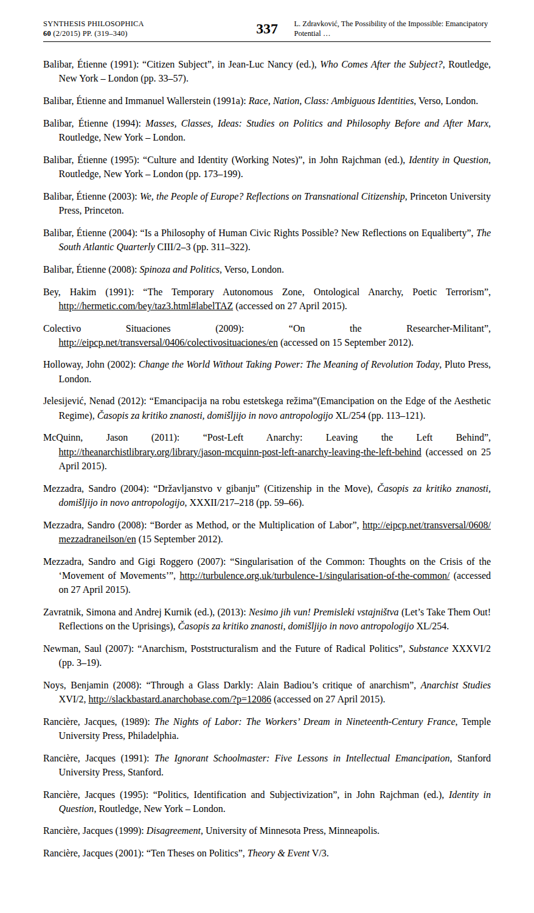Synthesis Philosophica
60 (2/2015) pp. (319–340)
337
L. Zdravković, The Possibility of the Impossible: Emancipatory Potential …
Balibar, Étienne (1991): “Citizen Subject”, in Jean-Luc Nancy (ed.), Who Comes After the Subject?, Routledge, New York – London (pp. 33–57).
Balibar, Étienne and Immanuel Wallerstein (1991a): Race, Nation, Class: Ambiguous Identities, Verso, London.
Balibar, Étienne (1994): Masses, Classes, Ideas: Studies on Politics and Philosophy Before and After Marx, Routledge, New York – London.
Balibar, Étienne (1995): “Culture and Identity (Working Notes)”, in John Rajchman (ed.), Identity in Question, Routledge, New York – London (pp. 173–199).
Balibar, Étienne (2003): We, the People of Europe? Reflections on Transnational Citizenship, Princeton University Press, Princeton.
Balibar, Étienne (2004): “Is a Philosophy of Human Civic Rights Possible? New Reflections on Equaliberty”, The South Atlantic Quarterly CIII/2–3 (pp. 311–322).
Balibar, Étienne (2008): Spinoza and Politics, Verso, London.
Bey, Hakim (1991): “The Temporary Autonomous Zone, Ontological Anarchy, Poetic Terrorism”, http://hermetic.com/bey/taz3.html#labelTAZ (accessed on 27 April 2015).
Colectivo Situaciones (2009): “On the Researcher-Militant”, http://eipcp.net/transversal/0406/colectivosituaciones/en (accessed on 15 September 2012).
Holloway, John (2002): Change the World Without Taking Power: The Meaning of Revolution Today, Pluto Press, London.
Jelesijević, Nenad (2012): “Emancipacija na robu estetskega režima”(Emancipation on the Edge of the Aesthetic Regime), Časopis za kritiko znanosti, domišljijo in novo antropologijo XL/254 (pp. 113–121).
McQuinn, Jason (2011): “Post-Left Anarchy: Leaving the Left Behind”, http://theanarchistlibrary.org/library/jason-mcquinn-post-left-anarchy-leaving-the-left-behind (accessed on 25 April 2015).
Mezzadra, Sandro (2004): “Državljanstvo v gibanju” (Citizenship in the Move), Časopis za kritiko znanosti, domišljijo in novo antropologijo, XXXII/217–218 (pp. 59–66).
Mezzadra, Sandro (2008): “Border as Method, or the Multiplication of Labor”, http://eipcp.net/transversal/0608/ mezzadraneilson/en (15 September 2012).
Mezzadra, Sandro and Gigi Roggero (2007): “Singularisation of the Common: Thoughts on the Crisis of the ‘Movement of Movements’”, http://turbulence.org.uk/turbulence-1/singularisation-of-the-common/ (accessed on 27 April 2015).
Zavratnik, Simona and Andrej Kurnik (ed.), (2013): Nesimo jih vun! Premisleki vstajništva (Let’s Take Them Out! Reflections on the Uprisings), Časopis za kritiko znanosti, domišljijo in novo antropologijo XL/254.
Newman, Saul (2007): “Anarchism, Poststructuralism and the Future of Radical Politics”, Substance XXXVI/2 (pp. 3–19).
Noys, Benjamin (2008): “Through a Glass Darkly: Alain Badiou’s critique of anarchism”, Anarchist Studies XVI/2, http://slackbastard.anarchobase.com/?p=12086 (accessed on 27 April 2015).
Rancière, Jacques, (1989): The Nights of Labor: The Workers’ Dream in Nineteenth-Century France, Temple University Press, Philadelphia.
Rancière, Jacques (1991): The Ignorant Schoolmaster: Five Lessons in Intellectual Emancipation, Stanford University Press, Stanford.
Rancière, Jacques (1995): “Politics, Identification and Subjectivization”, in John Rajchman (ed.), Identity in Question, Routledge, New York – London.
Rancière, Jacques (1999): Disagreement, University of Minnesota Press, Minneapolis.
Rancière, Jacques (2001): “Ten Theses on Politics”, Theory & Event V/3.